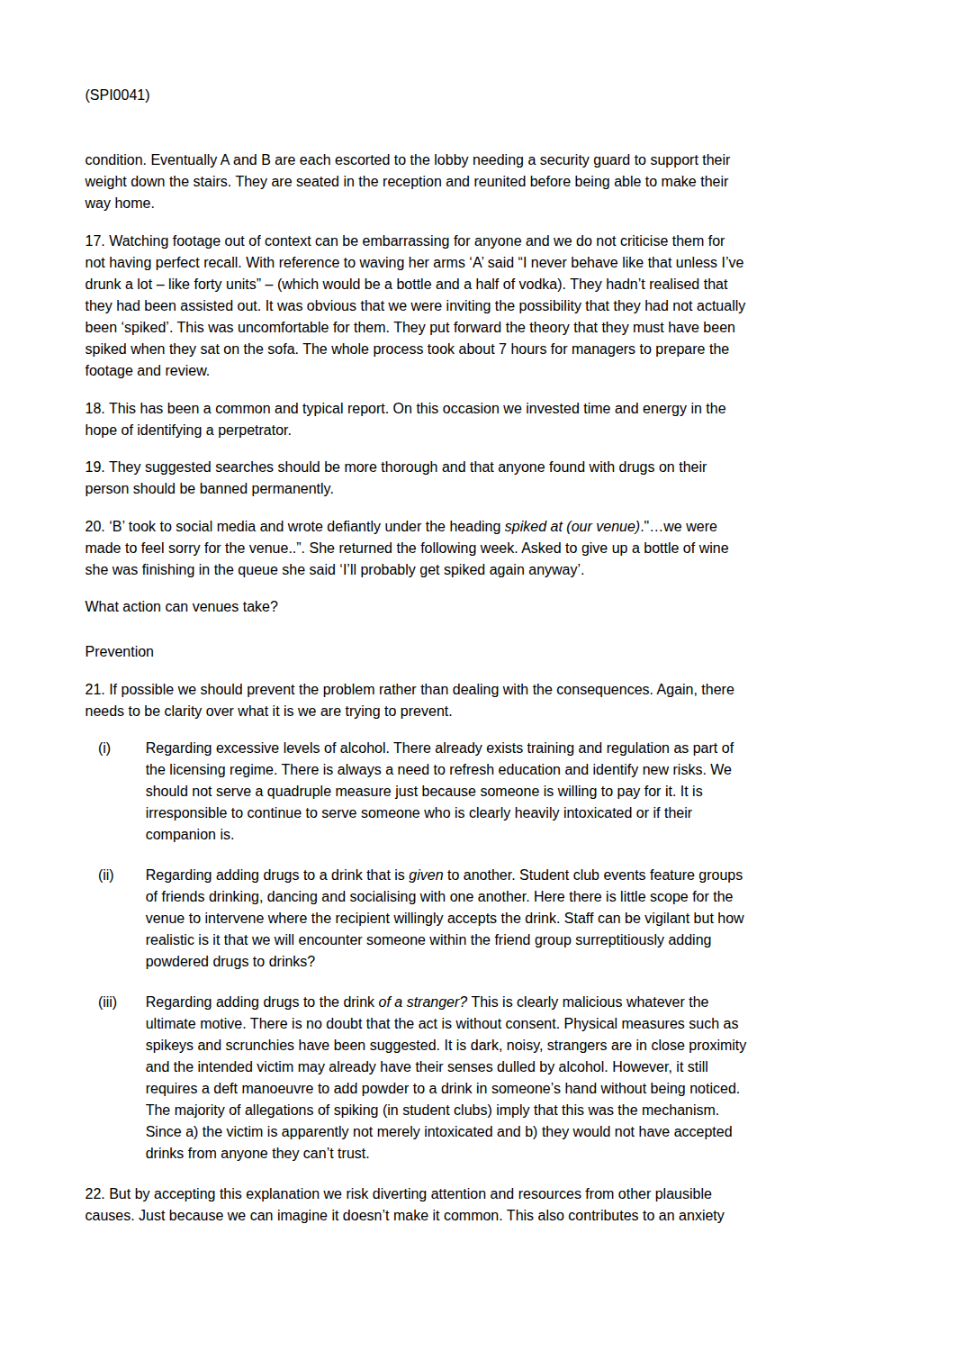(SPI0041)
condition. Eventually A and B are each escorted to the lobby needing a security guard to support their weight down the stairs. They are seated in the reception and reunited before being able to make their way home.
17. Watching footage out of context can be embarrassing for anyone and we do not criticise them for not having perfect recall. With reference to waving her arms ‘A’ said “I never behave like that unless I’ve drunk a lot – like forty units” – (which would be a bottle and a half of vodka). They hadn’t realised that they had been assisted out. It was obvious that we were inviting the possibility that they had not actually been ‘spiked’. This was uncomfortable for them. They put forward the theory that they must have been spiked when they sat on the sofa. The whole process took about 7 hours for managers to prepare the footage and review.
18. This has been a common and typical report. On this occasion we invested time and energy in the hope of identifying a perpetrator.
19. They suggested searches should be more thorough and that anyone found with drugs on their person should be banned permanently.
20. ‘B’ took to social media and wrote defiantly under the heading spiked at (our venue)."…we were made to feel sorry for the venue..”. She returned the following week. Asked to give up a bottle of wine she was finishing in the queue she said ‘I’ll probably get spiked again anyway’.
What action can venues take?
Prevention
21. If possible we should prevent the problem rather than dealing with the consequences. Again, there needs to be clarity over what it is we are trying to prevent.
(i) Regarding excessive levels of alcohol. There already exists training and regulation as part of the licensing regime. There is always a need to refresh education and identify new risks. We should not serve a quadruple measure just because someone is willing to pay for it. It is irresponsible to continue to serve someone who is clearly heavily intoxicated or if their companion is.
(ii) Regarding adding drugs to a drink that is given to another. Student club events feature groups of friends drinking, dancing and socialising with one another. Here there is little scope for the venue to intervene where the recipient willingly accepts the drink. Staff can be vigilant but how realistic is it that we will encounter someone within the friend group surreptitiously adding powdered drugs to drinks?
(iii) Regarding adding drugs to the drink of a stranger? This is clearly malicious whatever the ultimate motive. There is no doubt that the act is without consent. Physical measures such as spikeys and scrunchies have been suggested. It is dark, noisy, strangers are in close proximity and the intended victim may already have their senses dulled by alcohol. However, it still requires a deft manoeuvre to add powder to a drink in someone’s hand without being noticed. The majority of allegations of spiking (in student clubs) imply that this was the mechanism. Since a) the victim is apparently not merely intoxicated and b) they would not have accepted drinks from anyone they can’t trust.
22. But by accepting this explanation we risk diverting attention and resources from other plausible causes. Just because we can imagine it doesn’t make it common. This also contributes to an anxiety